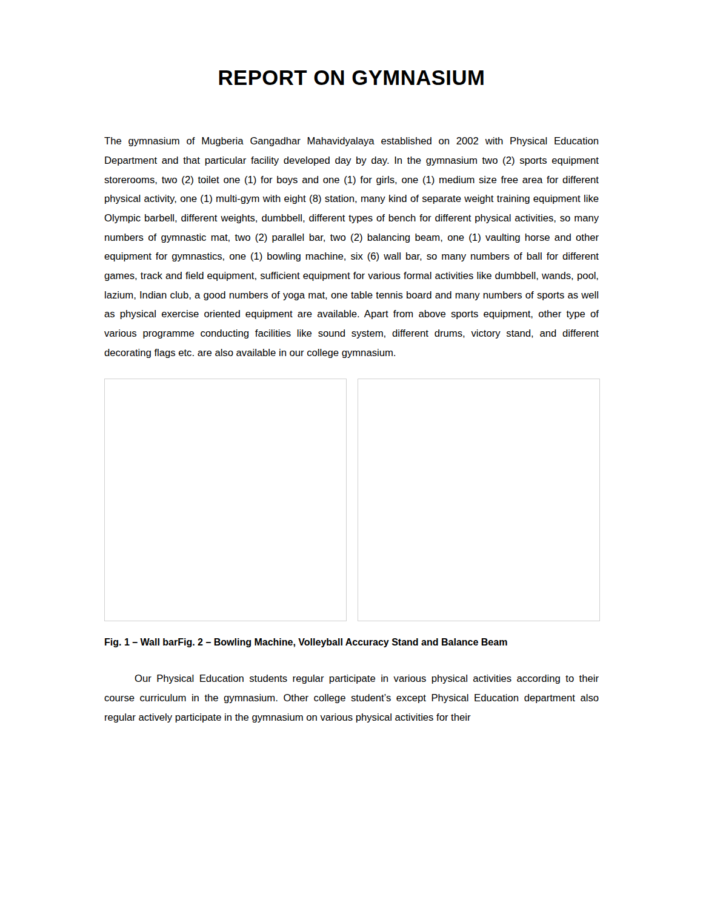REPORT ON GYMNASIUM
The gymnasium of Mugberia Gangadhar Mahavidyalaya established on 2002 with Physical Education Department and that particular facility developed day by day. In the gymnasium two (2) sports equipment storerooms, two (2) toilet one (1) for boys and one (1) for girls, one (1) medium size free area for different physical activity, one (1) multi-gym with eight (8) station, many kind of separate weight training equipment like Olympic barbell, different weights, dumbbell, different types of bench for different physical activities, so many numbers of gymnastic mat, two (2) parallel bar, two (2) balancing beam, one (1) vaulting horse and other equipment for gymnastics, one (1) bowling machine, six (6) wall bar, so many numbers of ball for different games, track and field equipment, sufficient equipment for various formal activities like dumbbell, wands, pool, lazium, Indian club, a good numbers of yoga mat, one table tennis board and many numbers of sports as well as physical exercise oriented equipment are available. Apart from above sports equipment, other type of various programme conducting facilities like sound system, different drums, victory stand, and different decorating flags etc. are also available in our college gymnasium.
Fig. 1 – Wall barFig. 2 – Bowling Machine, Volleyball Accuracy Stand and Balance Beam
Our Physical Education students regular participate in various physical activities according to their course curriculum in the gymnasium. Other college student’s except Physical Education department also regular actively participate in the gymnasium on various physical activities for their